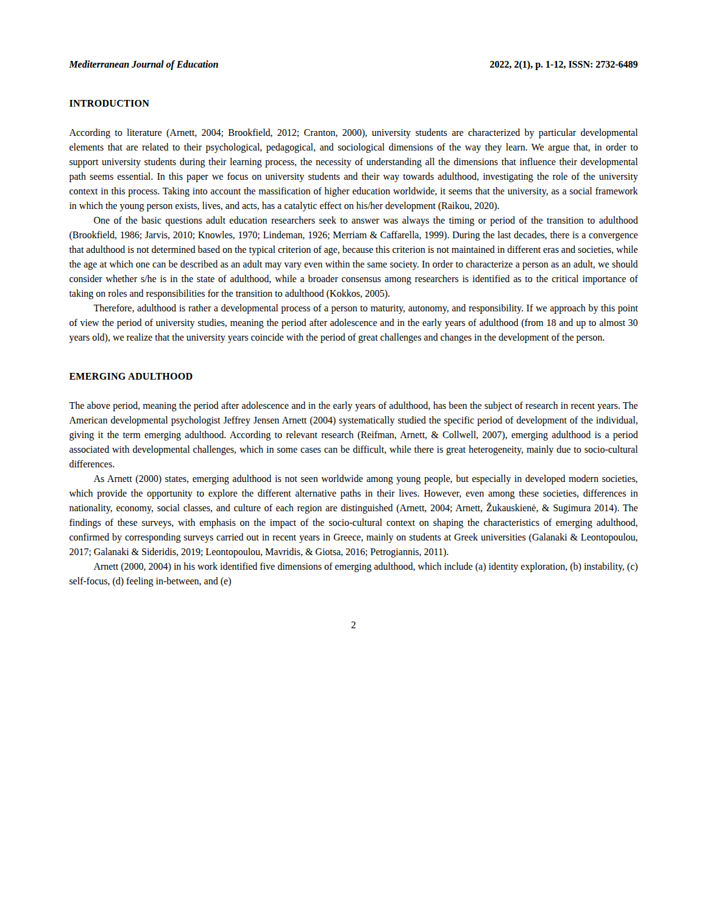Mediterranean Journal of Education 2022, 2(1), p. 1-12, ISSN: 2732-6489
INTRODUCTION
According to literature (Arnett, 2004; Brookfield, 2012; Cranton, 2000), university students are characterized by particular developmental elements that are related to their psychological, pedagogical, and sociological dimensions of the way they learn. We argue that, in order to support university students during their learning process, the necessity of understanding all the dimensions that influence their developmental path seems essential. In this paper we focus on university students and their way towards adulthood, investigating the role of the university context in this process. Taking into account the massification of higher education worldwide, it seems that the university, as a social framework in which the young person exists, lives, and acts, has a catalytic effect on his/her development (Raikou, 2020).
One of the basic questions adult education researchers seek to answer was always the timing or period of the transition to adulthood (Brookfield, 1986; Jarvis, 2010; Knowles, 1970; Lindeman, 1926; Merriam & Caffarella, 1999). During the last decades, there is a convergence that adulthood is not determined based on the typical criterion of age, because this criterion is not maintained in different eras and societies, while the age at which one can be described as an adult may vary even within the same society. In order to characterize a person as an adult, we should consider whether s/he is in the state of adulthood, while a broader consensus among researchers is identified as to the critical importance of taking on roles and responsibilities for the transition to adulthood (Kokkos, 2005).
Therefore, adulthood is rather a developmental process of a person to maturity, autonomy, and responsibility. If we approach by this point of view the period of university studies, meaning the period after adolescence and in the early years of adulthood (from 18 and up to almost 30 years old), we realize that the university years coincide with the period of great challenges and changes in the development of the person.
EMERGING ADULTHOOD
The above period, meaning the period after adolescence and in the early years of adulthood, has been the subject of research in recent years. The American developmental psychologist Jeffrey Jensen Arnett (2004) systematically studied the specific period of development of the individual, giving it the term emerging adulthood. According to relevant research (Reifman, Arnett, & Collwell, 2007), emerging adulthood is a period associated with developmental challenges, which in some cases can be difficult, while there is great heterogeneity, mainly due to socio-cultural differences.
As Arnett (2000) states, emerging adulthood is not seen worldwide among young people, but especially in developed modern societies, which provide the opportunity to explore the different alternative paths in their lives. However, even among these societies, differences in nationality, economy, social classes, and culture of each region are distinguished (Arnett, 2004; Arnett, Žukauskienė, & Sugimura 2014). The findings of these surveys, with emphasis on the impact of the socio-cultural context on shaping the characteristics of emerging adulthood, confirmed by corresponding surveys carried out in recent years in Greece, mainly on students at Greek universities (Galanaki & Leontopoulou, 2017; Galanaki & Sideridis, 2019; Leontopoulou, Mavridis, & Giotsa, 2016; Petrogiannis, 2011).
Arnett (2000, 2004) in his work identified five dimensions of emerging adulthood, which include (a) identity exploration, (b) instability, (c) self-focus, (d) feeling in-between, and (e)
2